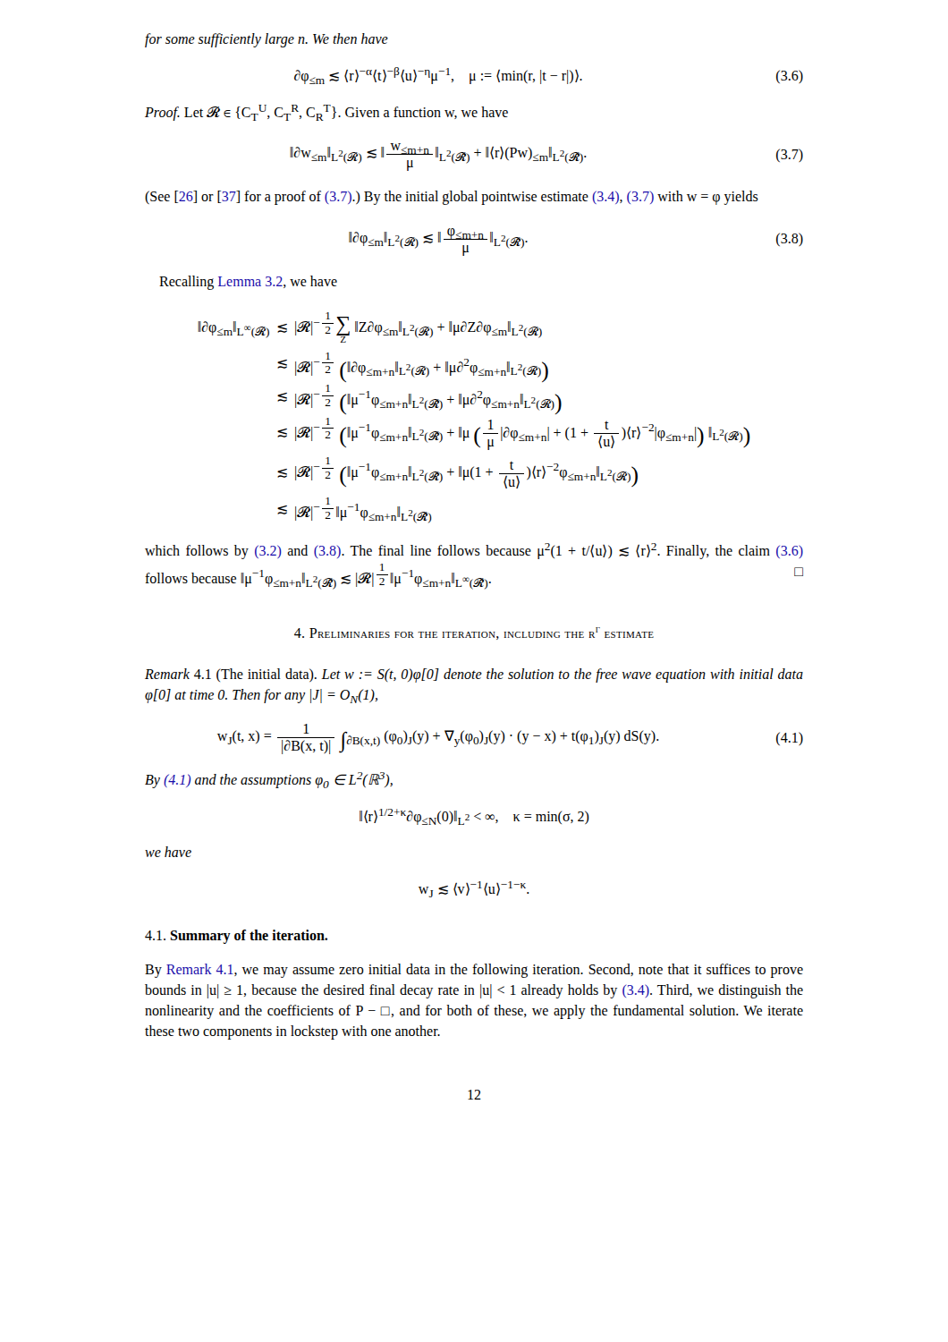for some sufficiently large n. We then have
∂φ≤m ≲ ⟨r⟩−α⟨t⟩−β⟨u⟩−ημ−1, μ := ⟨min(r, |t − r|)⟩.
(3.6)
Proof. Let 𝓡 ∈ {CTU, CTR, CRT}. Given a function w, we have
‖∂w≤m‖L2(𝓡) ≲ ‖w≤m+n μ‖L2(𝓡̃) + ‖⟨r⟩(Pw)≤m‖L2(𝓡̃).
(3.7)
(See [26] or [37] for a proof of (3.7).) By the initial global pointwise estimate (3.4), (3.7) with w = φ yields
‖∂φ≤m‖L2(𝓡) ≲ ‖φ≤m+n μ‖L2(𝓡̃).
(3.8)
Recalling Lemma 3.2, we have
| ‖∂φ ≤m ‖ L ∞ (𝓡) | ≲ | /𝓡/ − 1 2 ∑ Z ‖Z∂φ ≤m ‖ L 2 (𝓡) + ‖μ∂Z∂φ ≤m ‖ L 2 (𝓡) |
| | ≲ | /𝓡/ − 1 2 ( ‖∂φ ≤m+n ‖ L 2 (𝓡) + ‖μ∂ 2 φ ≤m+n ‖ L 2 (𝓡) ) |
| | ≲ | /𝓡/ − 1 2 ( ‖μ −1 φ ≤m+n ‖ L 2 (𝓡̃) + ‖μ∂ 2 φ ≤m+n ‖ L 2 (𝓡) ) |
| | ≲ | /𝓡/ − 1 2 ( ‖μ −1 φ ≤m+n ‖ L 2 (𝓡̃) + ‖μ ( 1 μ /∂φ ≤m+n / + (1 + t ⟨u⟩ )⟨r⟩ −2 /φ ≤m+n / ) ‖ L 2 (𝓡) ) |
| | ≲ | /𝓡/ − 1 2 ( ‖μ −1 φ ≤m+n ‖ L 2 (𝓡̃) + ‖μ(1 + t ⟨u⟩ )⟨r⟩ −2 φ ≤m+n ‖ L 2 (𝓡) ) |
| | ≲ | /𝓡/ − 1 2 ‖μ −1 φ ≤m+n ‖ L 2 (𝓡̃) |
which follows by (3.2) and (3.8). The final line follows because μ2(1 + t/⟨u⟩) ≲ ⟨r⟩2. Finally, the claim (3.6) follows because ‖μ−1φ≤m+n‖L2(𝓡̃) ≲ |𝓡|12‖μ−1φ≤m+n‖L∞(𝓡̃).□
4. Preliminaries for the iteration, including the rγ estimate
Remark 4.1 (The initial data). Let w := S(t, 0)φ[0] denote the solution to the free wave equation with initial data φ[0] at time 0. Then for any |J| = ON(1),
wJ(t, x) = 1|∂B(x, t)| ∫∂B(x,t) (φ0)J(y) + ∇y(φ0)J(y) · (y − x) + t(φ1)J(y) dS(y).
(4.1)
By (4.1) and the assumptions φ0 ∈ L2(ℝ3),
‖⟨r⟩1/2+κ∂φ≤N(0)‖L2 < ∞, κ = min(σ, 2)
we have
wJ ≲ ⟨v⟩−1⟨u⟩−1−κ.
4.1. Summary of the iteration.
By Remark 4.1, we may assume zero initial data in the following iteration. Second, note that it suffices to prove bounds in |u| ≥ 1, because the desired final decay rate in |u| < 1 already holds by (3.4). Third, we distinguish the nonlinearity and the coefficients of P − □, and for both of these, we apply the fundamental solution. We iterate these two components in lockstep with one another.
12